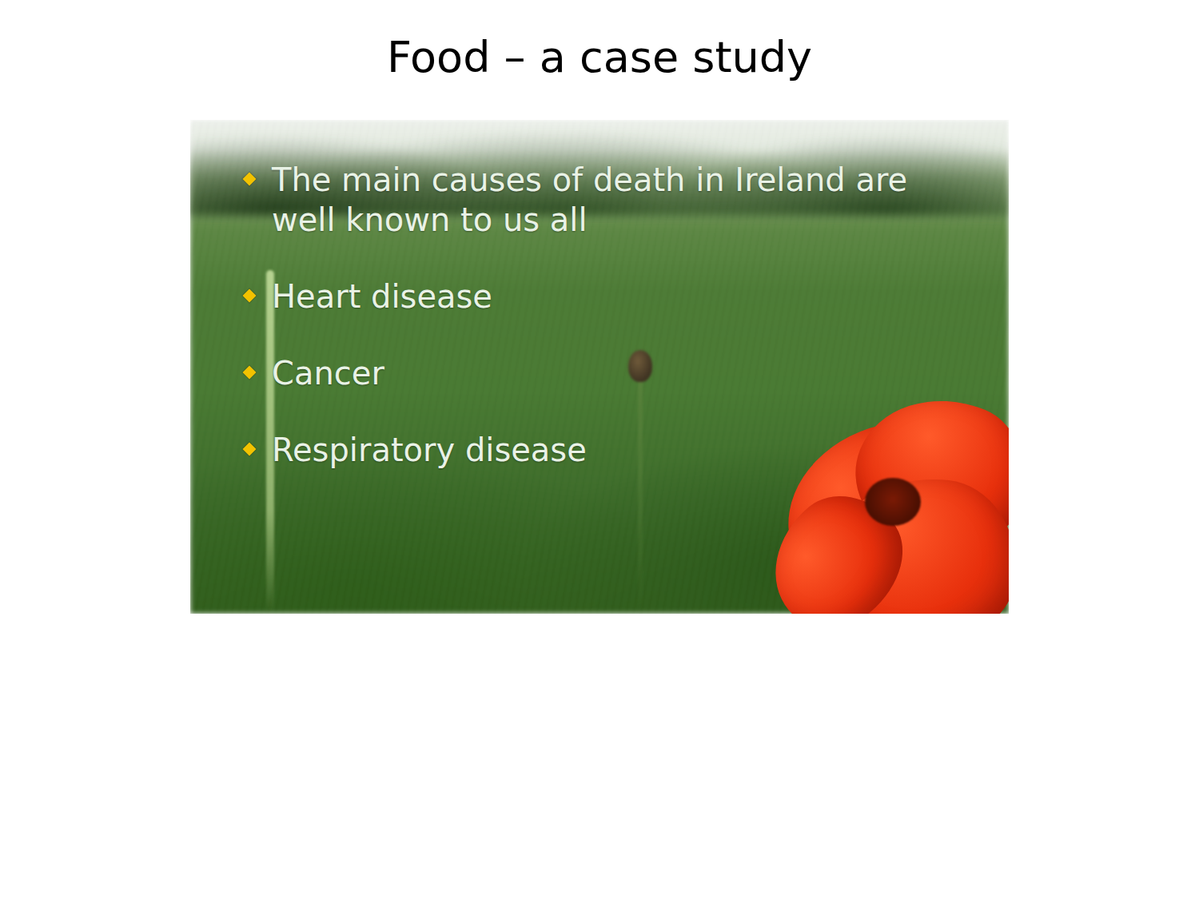Food – a case study
The main causes of death in Ireland are well known to us all
Heart disease
Cancer
Respiratory disease